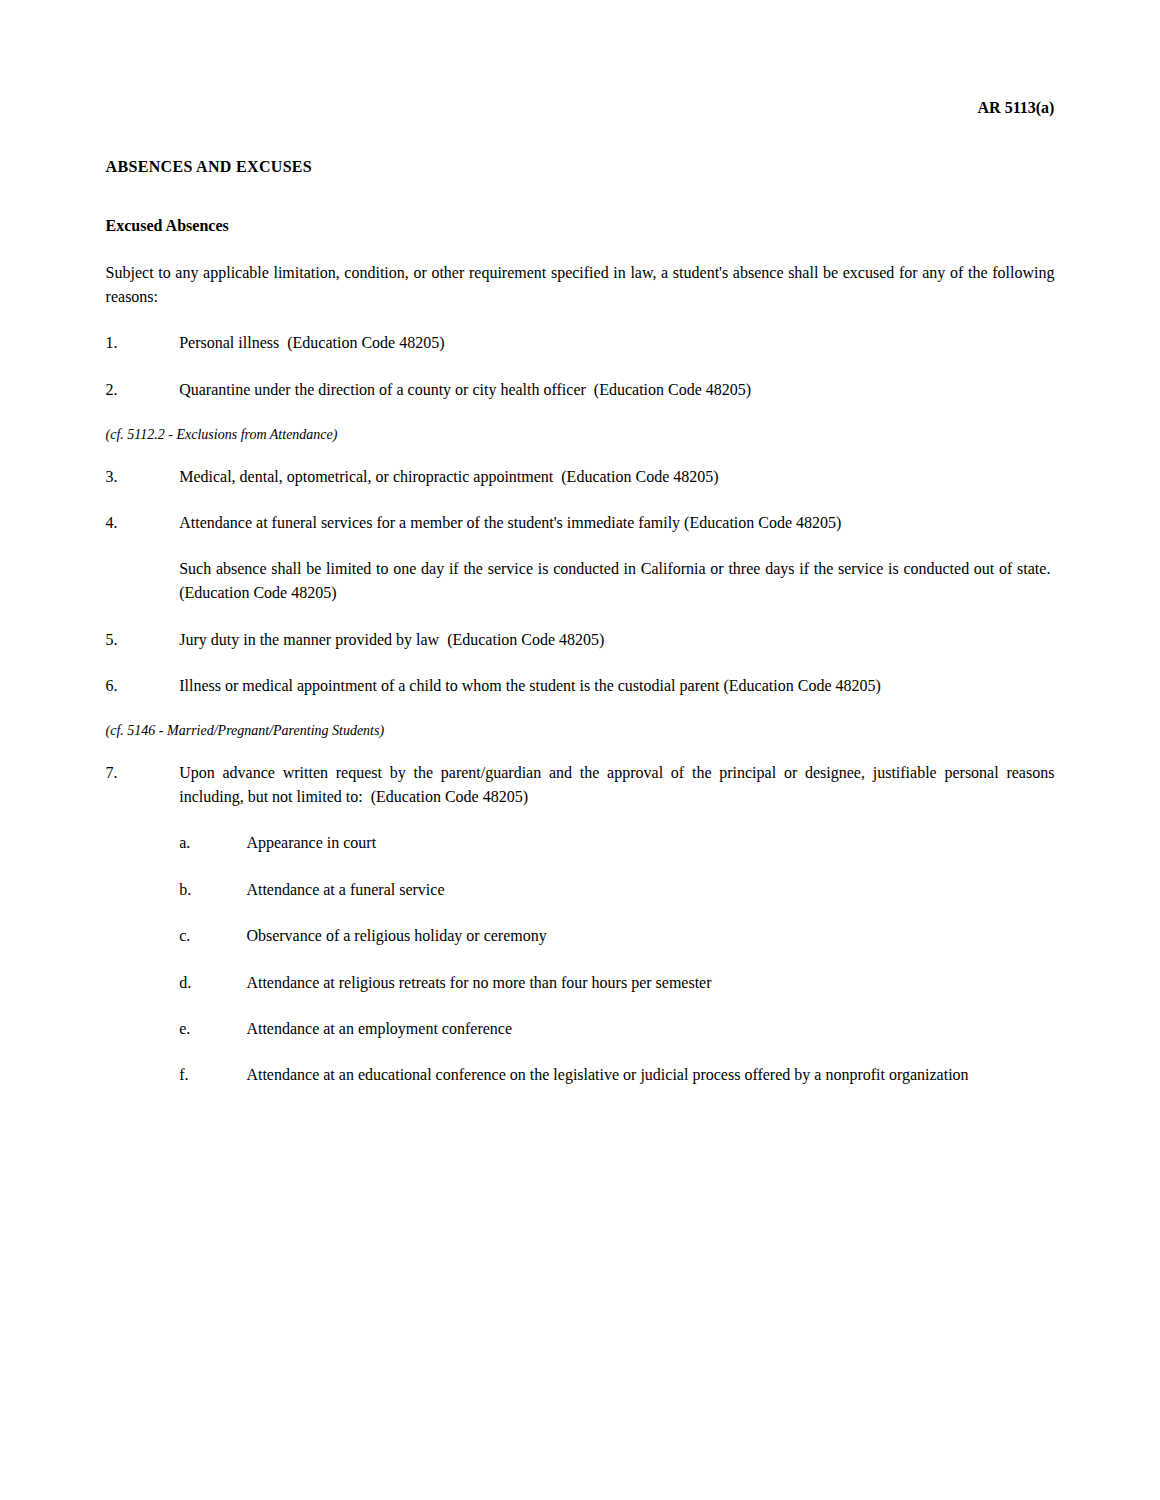AR 5113(a)
Absences and Excuses
Excused Absences
Subject to any applicable limitation, condition, or other requirement specified in law, a student's absence shall be excused for any of the following reasons:
1. Personal illness (Education Code 48205)
2. Quarantine under the direction of a county or city health officer (Education Code 48205)
(cf. 5112.2 - Exclusions from Attendance)
3. Medical, dental, optometrical, or chiropractic appointment (Education Code 48205)
4. Attendance at funeral services for a member of the student's immediate family (Education Code 48205)
Such absence shall be limited to one day if the service is conducted in California or three days if the service is conducted out of state. (Education Code 48205)
5. Jury duty in the manner provided by law (Education Code 48205)
6. Illness or medical appointment of a child to whom the student is the custodial parent (Education Code 48205)
(cf. 5146 - Married/Pregnant/Parenting Students)
7. Upon advance written request by the parent/guardian and the approval of the principal or designee, justifiable personal reasons including, but not limited to: (Education Code 48205)
a. Appearance in court
b. Attendance at a funeral service
c. Observance of a religious holiday or ceremony
d. Attendance at religious retreats for no more than four hours per semester
e. Attendance at an employment conference
f. Attendance at an educational conference on the legislative or judicial process offered by a nonprofit organization